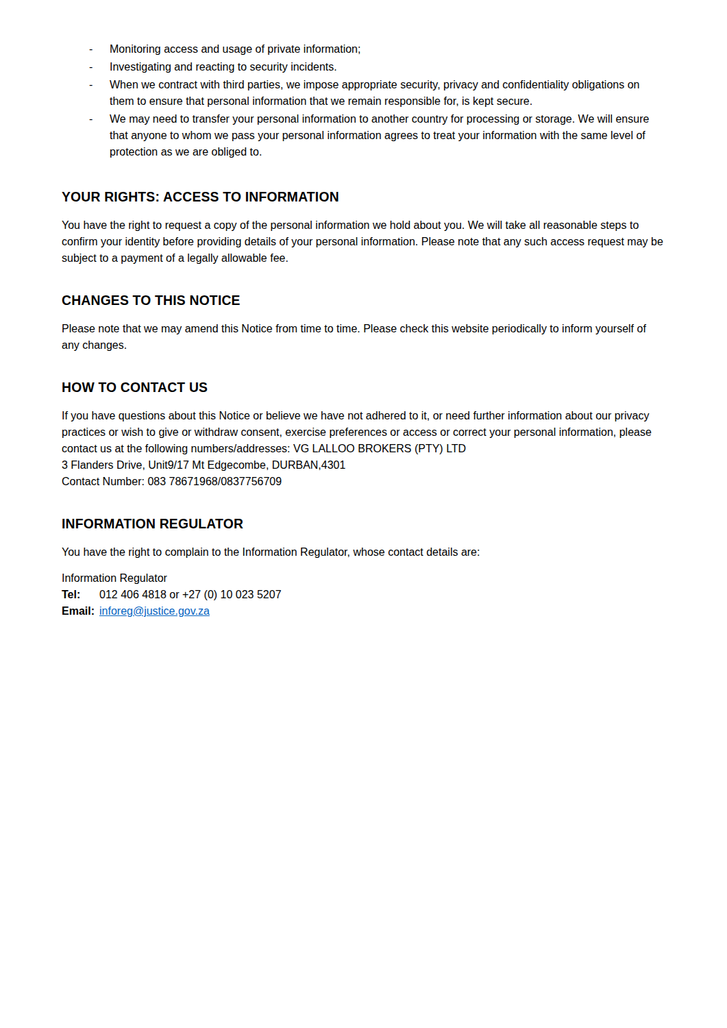Monitoring access and usage of private information;
Investigating and reacting to security incidents.
When we contract with third parties, we impose appropriate security, privacy and confidentiality obligations on them to ensure that personal information that we remain responsible for, is kept secure.
We may need to transfer your personal information to another country for processing or storage. We will ensure that anyone to whom we pass your personal information agrees to treat your information with the same level of protection as we are obliged to.
YOUR RIGHTS: ACCESS TO INFORMATION
You have the right to request a copy of the personal information we hold about you. We will take all reasonable steps to confirm your identity before providing details of your personal information. Please note that any such access request may be subject to a payment of a legally allowable fee.
CHANGES TO THIS NOTICE
Please note that we may amend this Notice from time to time. Please check this website periodically to inform yourself of any changes.
HOW TO CONTACT US
If you have questions about this Notice or believe we have not adhered to it, or need further information about our privacy practices or wish to give or withdraw consent, exercise preferences or access or correct your personal information, please contact us at the following numbers/addresses: VG LALLOO BROKERS (PTY) LTD
3 Flanders Drive, Unit9/17 Mt Edgecombe, DURBAN,4301
Contact Number: 083 78671968/0837756709
INFORMATION REGULATOR
You have the right to complain to the Information Regulator, whose contact details are:
Information Regulator
Tel: 012 406 4818 or +27 (0) 10 023 5207
Email: inforeg@justice.gov.za